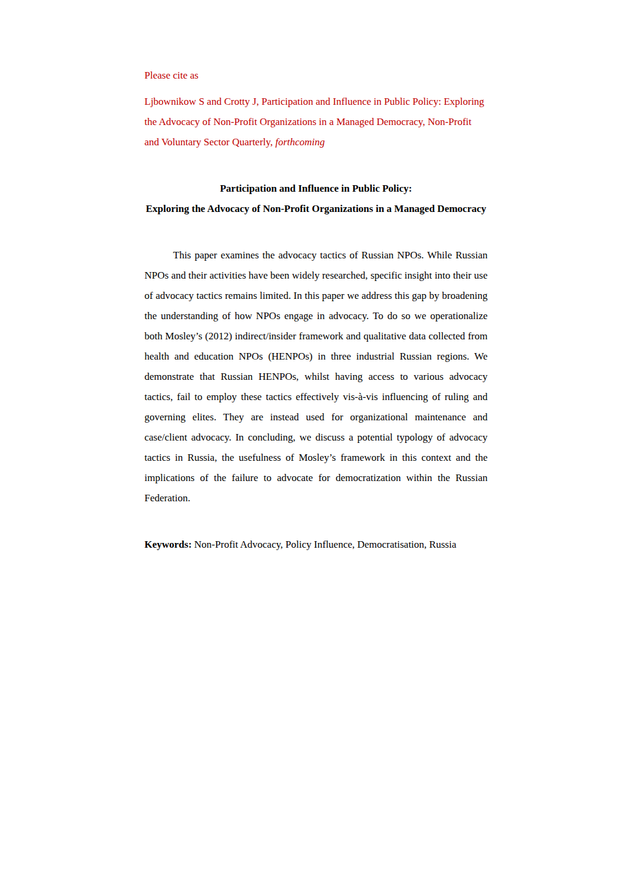Please cite as
Ljbownikow S and Crotty J, Participation and Influence in Public Policy: Exploring the Advocacy of Non-Profit Organizations in a Managed Democracy, Non-Profit and Voluntary Sector Quarterly, forthcoming
Participation and Influence in Public Policy: Exploring the Advocacy of Non-Profit Organizations in a Managed Democracy
This paper examines the advocacy tactics of Russian NPOs. While Russian NPOs and their activities have been widely researched, specific insight into their use of advocacy tactics remains limited. In this paper we address this gap by broadening the understanding of how NPOs engage in advocacy. To do so we operationalize both Mosley’s (2012) indirect/insider framework and qualitative data collected from health and education NPOs (HENPOs) in three industrial Russian regions. We demonstrate that Russian HENPOs, whilst having access to various advocacy tactics, fail to employ these tactics effectively vis-à-vis influencing of ruling and governing elites. They are instead used for organizational maintenance and case/client advocacy. In concluding, we discuss a potential typology of advocacy tactics in Russia, the usefulness of Mosley’s framework in this context and the implications of the failure to advocate for democratization within the Russian Federation.
Keywords: Non-Profit Advocacy, Policy Influence, Democratisation, Russia